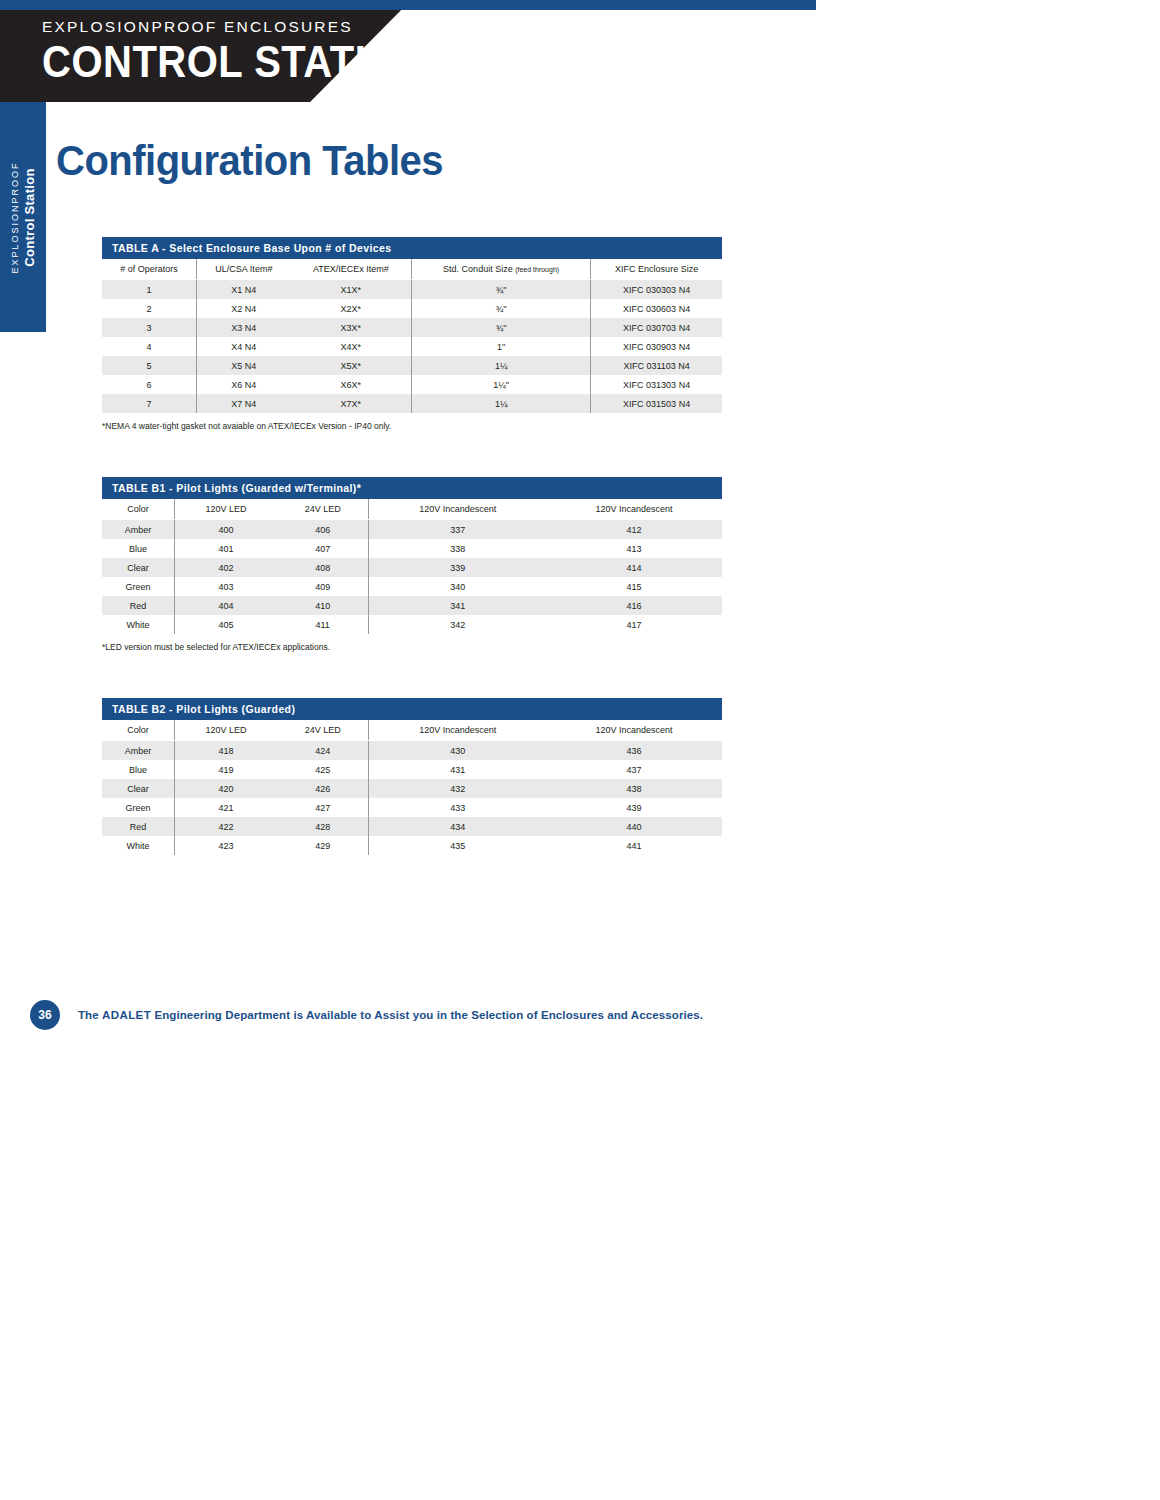EXPLOSIONPROOF ENCLOSURES
CONTROL STATION
EXPLOSIONPROOF Control Station
Configuration Tables
TABLE A - Select Enclosure Base Upon # of Devices
| # of Operators | UL/CSA Item# | ATEX/IECEx Item# | Std. Conduit Size (feed through) | XIFC Enclosure Size |
| --- | --- | --- | --- | --- |
| 1 | X1 N4 | X1X* | ¾" | XIFC 030303 N4 |
| 2 | X2 N4 | X2X* | ¾" | XIFC 030603 N4 |
| 3 | X3 N4 | X3X* | ¾" | XIFC 030703 N4 |
| 4 | X4 N4 | X4X* | 1" | XIFC 030903 N4 |
| 5 | X5 N4 | X5X* | 1¼ | XIFC 031103 N4 |
| 6 | X6 N4 | X6X* | 1¼" | XIFC 031303 N4 |
| 7 | X7 N4 | X7X* | 1¼ | XIFC 031503 N4 |
*NEMA 4 water-tight gasket not avaiable on ATEX/IECEx Version - IP40 only.
TABLE B1 - Pilot Lights (Guarded w/Terminal)*
| Color | 120V LED | 24V LED | 120V Incandescent | 120V Incandescent |
| --- | --- | --- | --- | --- |
| Amber | 400 | 406 | 337 | 412 |
| Blue | 401 | 407 | 338 | 413 |
| Clear | 402 | 408 | 339 | 414 |
| Green | 403 | 409 | 340 | 415 |
| Red | 404 | 410 | 341 | 416 |
| White | 405 | 411 | 342 | 417 |
*LED version must be selected for ATEX/IECEx applications.
TABLE B2 - Pilot Lights (Guarded)
| Color | 120V LED | 24V LED | 120V Incandescent | 120V Incandescent |
| --- | --- | --- | --- | --- |
| Amber | 418 | 424 | 430 | 436 |
| Blue | 419 | 425 | 431 | 437 |
| Clear | 420 | 426 | 432 | 438 |
| Green | 421 | 427 | 433 | 439 |
| Red | 422 | 428 | 434 | 440 |
| White | 423 | 429 | 435 | 441 |
36
The ADALET Engineering Department is Available to Assist you in the Selection of Enclosures and Accessories.